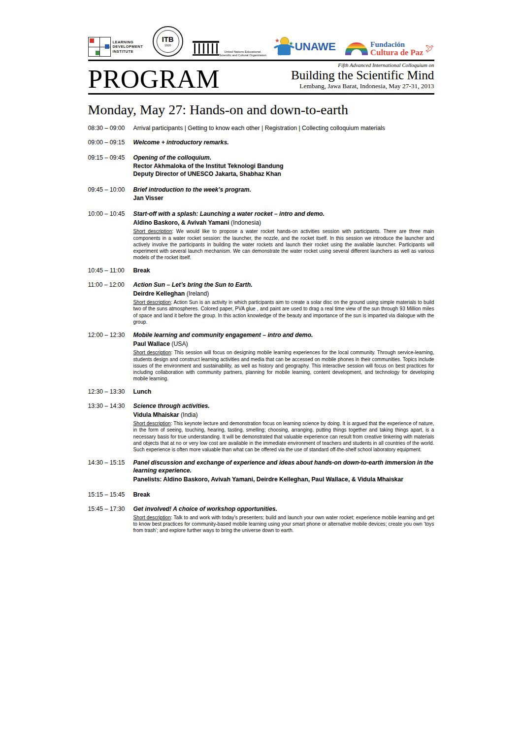LEARNING
DEVELOPMENT
INSTITUTE
ITB
1920
United Nations Educational,
Scientific and Cultural Organization
★ ★ ★
UNAWE
Fundación
Cultura de Paz
🕊
PROGRAM
Fifth Advanced International Colloquium on
Building the Scientific Mind
Lembang, Jawa Barat, Indonesia, May 27-31, 2013
Monday, May 27: Hands-on and down-to-earth
| 08:30 – 09:00 | Arrival participants / Getting to know each other / Registration / Collecting colloquium materials |
| 09:00 – 09:15 | Welcome + introductory remarks. |
| 09:15 – 09:45 | Opening of the colloquium. Rector Akhmaloka of the Institut Teknologi Bandung Deputy Director of UNESCO Jakarta, Shabhaz Khan |
| 09:45 – 10:00 | Brief introduction to the week’s program. Jan Visser |
| 10:00 – 10:45 | Start-off with a splash: Launching a water rocket – intro and demo. Aldino Baskoro, & Avivah Yamani (Indonesia) Short description : We would like to propose a water rocket hands-on activities session with participants. There are three main components in a water rocket session: the launcher, the nozzle, and the rocket itself. In this session we introduce the launcher and actively involve the participants in building the water rockets and launch their rocket using the available launcher. Participants will experiment with several launch mechanism. We can demonstrate the water rocket using several different launchers as well as various models of the rocket itself. |
| 10:45 – 11:00 | Break |
| 11:00 – 12:00 | Action Sun – Let’s bring the Sun to Earth. Deirdre Kelleghan (Ireland) Short description : Action Sun is an activity in which participants aim to create a solar disc on the ground using simple materials to build two of the suns atmospheres. Colored paper, PVA glue , and paint are used to drag a real time view of the sun through 93 Million miles of space and land it before the group. In this action knowledge of the beauty and importance of the sun is imparted via dialogue with the group. |
| 12:00 – 12:30 | Mobile learning and community engagement – intro and demo. Paul Wallace (USA) Short description : This session will focus on designing mobile learning experiences for the local community. Through service-learning, students design and construct learning activities and media that can be accessed on mobile phones in their communities. Topics include issues of the environment and sustainability, as well as history and geography. This interactive session will focus on best practices for including collaboration with community partners, planning for mobile learning, content development, and technology for developing mobile learning. |
| 12:30 – 13:30 | Lunch |
| 13:30 – 14:30 | Science through activities. Vidula Mhaiskar (India) Short description : This keynote lecture and demonstration focus on learning science by doing. It is argued that the experience of nature, in the form of seeing, touching, hearing, tasting, smelling; choosing, arranging, putting things together and taking things apart, is a necessary basis for true understanding. It will be demonstrated that valuable experience can result from creative tinkering with materials and objects that at no or very low cost are available in the immediate environment of teachers and students in all countries of the world. Such experience is often more valuable than what can be offered via the use of standard off-the-shelf school laboratory equipment. |
| 14:30 – 15:15 | Panel discussion and exchange of experience and ideas about hands-on down-to-earth immersion in the learning experience. Panelists: Aldino Baskoro, Avivah Yamani, Deirdre Kelleghan, Paul Wallace, & Vidula Mhaiskar |
| 15:15 – 15:45 | Break |
| 15:45 – 17:30 | Get involved! A choice of workshop opportunities. Short description : Talk to and work with today’s presenters; build and launch your own water rocket; experience mobile learning and get to know best practices for community-based mobile learning using your smart phone or alternative mobile devices; create you own ‘toys from trash’; and explore further ways to bring the universe down to earth. |